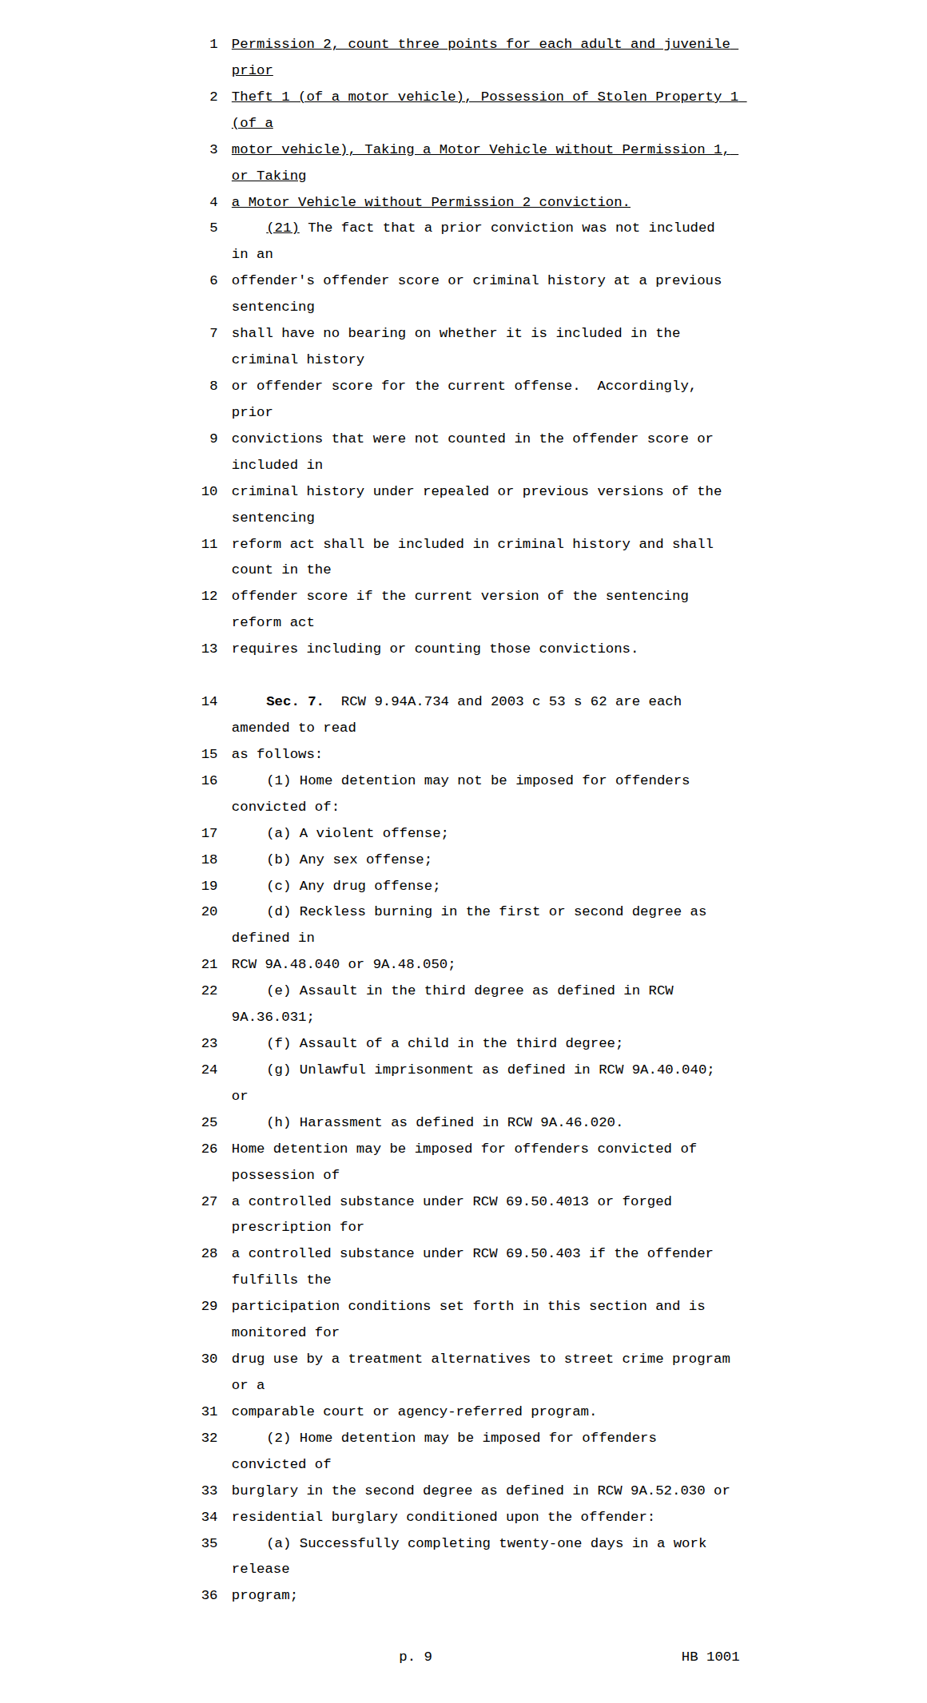Permission 2, count three points for each adult and juvenile prior
Theft 1 (of a motor vehicle), Possession of Stolen Property 1 (of a
motor vehicle), Taking a Motor Vehicle without Permission 1, or Taking
a Motor Vehicle without Permission 2 conviction.
(21) The fact that a prior conviction was not included in an
offender's offender score or criminal history at a previous sentencing
shall have no bearing on whether it is included in the criminal history
or offender score for the current offense. Accordingly, prior
convictions that were not counted in the offender score or included in
criminal history under repealed or previous versions of the sentencing
reform act shall be included in criminal history and shall count in the
offender score if the current version of the sentencing reform act
requires including or counting those convictions.
Sec. 7. RCW 9.94A.734 and 2003 c 53 s 62 are each amended to read
as follows:
(1) Home detention may not be imposed for offenders convicted of:
(a) A violent offense;
(b) Any sex offense;
(c) Any drug offense;
(d) Reckless burning in the first or second degree as defined in
RCW 9A.48.040 or 9A.48.050;
(e) Assault in the third degree as defined in RCW 9A.36.031;
(f) Assault of a child in the third degree;
(g) Unlawful imprisonment as defined in RCW 9A.40.040; or
(h) Harassment as defined in RCW 9A.46.020.
Home detention may be imposed for offenders convicted of possession of
a controlled substance under RCW 69.50.4013 or forged prescription for
a controlled substance under RCW 69.50.403 if the offender fulfills the
participation conditions set forth in this section and is monitored for
drug use by a treatment alternatives to street crime program or a
comparable court or agency-referred program.
(2) Home detention may be imposed for offenders convicted of
burglary in the second degree as defined in RCW 9A.52.030 or
residential burglary conditioned upon the offender:
(a) Successfully completing twenty-one days in a work release
program;
p. 9 HB 1001